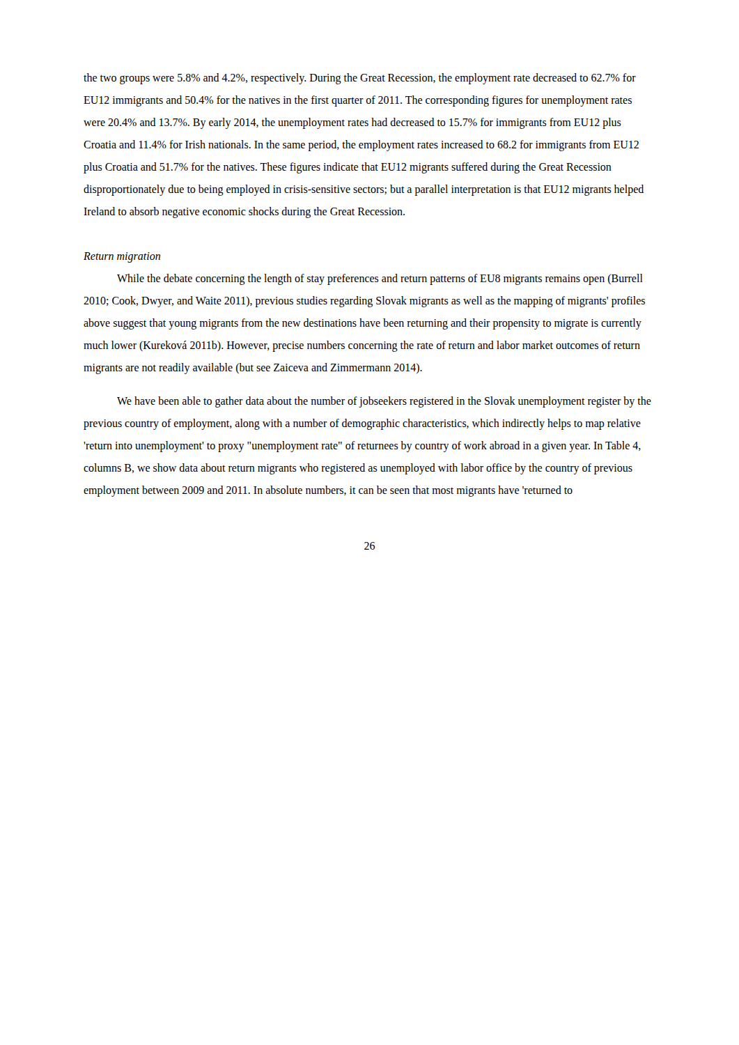the two groups were 5.8% and 4.2%, respectively. During the Great Recession, the employment rate decreased to 62.7% for EU12 immigrants and 50.4% for the natives in the first quarter of 2011. The corresponding figures for unemployment rates were 20.4% and 13.7%. By early 2014, the unemployment rates had decreased to 15.7% for immigrants from EU12 plus Croatia and 11.4% for Irish nationals. In the same period, the employment rates increased to 68.2 for immigrants from EU12 plus Croatia and 51.7% for the natives. These figures indicate that EU12 migrants suffered during the Great Recession disproportionately due to being employed in crisis-sensitive sectors; but a parallel interpretation is that EU12 migrants helped Ireland to absorb negative economic shocks during the Great Recession.
Return migration
While the debate concerning the length of stay preferences and return patterns of EU8 migrants remains open (Burrell 2010; Cook, Dwyer, and Waite 2011), previous studies regarding Slovak migrants as well as the mapping of migrants' profiles above suggest that young migrants from the new destinations have been returning and their propensity to migrate is currently much lower (Kureková 2011b). However, precise numbers concerning the rate of return and labor market outcomes of return migrants are not readily available (but see Zaiceva and Zimmermann 2014).
We have been able to gather data about the number of jobseekers registered in the Slovak unemployment register by the previous country of employment, along with a number of demographic characteristics, which indirectly helps to map relative 'return into unemployment' to proxy "unemployment rate" of returnees by country of work abroad in a given year. In Table 4, columns B, we show data about return migrants who registered as unemployed with labor office by the country of previous employment between 2009 and 2011. In absolute numbers, it can be seen that most migrants have 'returned to
26